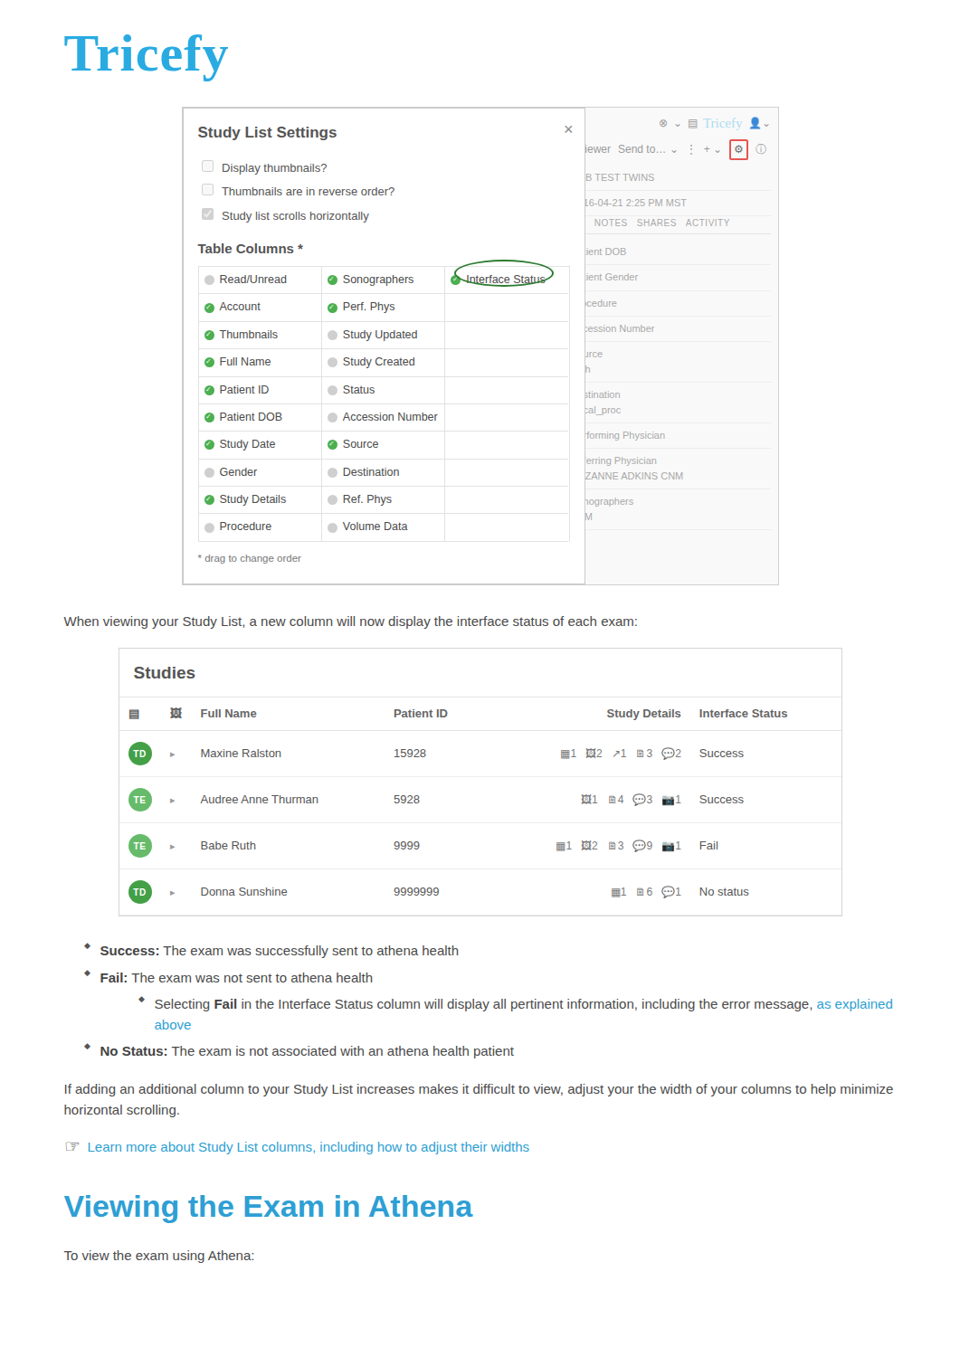Tricefy
⊗⌄▤ Tricefy 👤⌄
Viewer Send to… ⌄⋮+ ⌄ ⚙ⓘ
OB TEST TWINS
016-04-21 2:25 PM MST
ONOTES SHARES ACTIVITY
atient DOB
atient Gender
rocedure
ccession Number
ource
ish
estination
ocal_proc
erforming Physician
eferring Physician
UZANNE ADKINS CNM
onographers
EM
×
Study List Settings
Display thumbnails?
Thumbnails are in reverse order?
Study list scrolls horizontally
Table Columns *
Read/Unread
Sonographers
Interface Status
Account
Perf. Phys
Thumbnails
Study Updated
Full Name
Study Created
Patient ID
Status
Patient DOB
Accession Number
Study Date
Source
Gender
Destination
Study Details
Ref. Phys
Procedure
Volume Data
* drag to change order
When viewing your Study List, a new column will now display the interface status of each exam:
Studies
| ▤ | 🖼 | Full Name | Patient ID | Study Details | Interface Status |
| --- | --- | --- | --- | --- | --- |
| TD | ▸ | Maxine Ralston | 15928 | ▦1 🖼2 ↗1 🗎3 💬2 | Success |
| TE | ▸ | Audree Anne Thurman | 5928 | 🖼1 🗎4 💬3 📷1 | Success |
| TE | ▸ | Babe Ruth | 9999 | ▦1 🖼2 🗎3 💬9 📷1 | Fail |
| TD | ▸ | Donna Sunshine | 9999999 | ▦1 🗎6 💬1 | No status |
Success: The exam was successfully sent to athena health
Fail: The exam was not sent to athena health
Selecting Fail in the Interface Status column will display all pertinent information, including the error message, as explained above
No Status: The exam is not associated with an athena health patient
If adding an additional column to your Study List increases makes it difficult to view, adjust your the width of your columns to help minimize horizontal scrolling.
☞ Learn more about Study List columns, including how to adjust their widths
Viewing the Exam in Athena
To view the exam using Athena: